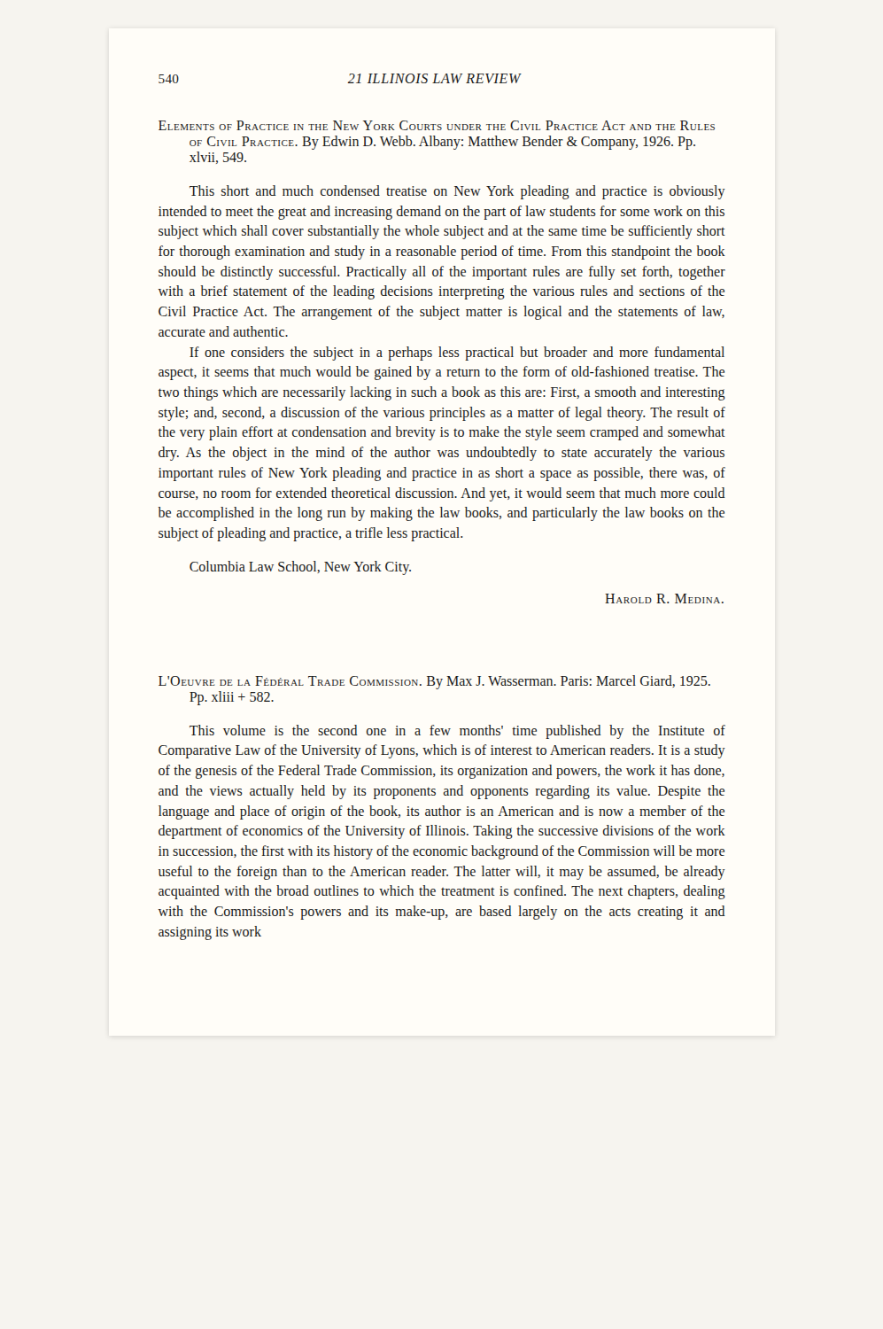540 21 ILLINOIS LAW REVIEW
Elements of Practice in the New York Courts under the Civil Practice Act and the Rules of Civil Practice. By Edwin D. Webb. Albany: Matthew Bender & Company, 1926. Pp. xlvii, 549.
This short and much condensed treatise on New York pleading and practice is obviously intended to meet the great and increasing demand on the part of law students for some work on this subject which shall cover substantially the whole subject and at the same time be sufficiently short for thorough examination and study in a reasonable period of time. From this standpoint the book should be distinctly successful. Practically all of the important rules are fully set forth, together with a brief statement of the leading decisions interpreting the various rules and sections of the Civil Practice Act. The arrangement of the subject matter is logical and the statements of law, accurate and authentic.
If one considers the subject in a perhaps less practical but broader and more fundamental aspect, it seems that much would be gained by a return to the form of old-fashioned treatise. The two things which are necessarily lacking in such a book as this are: First, a smooth and interesting style; and, second, a discussion of the various principles as a matter of legal theory. The result of the very plain effort at condensation and brevity is to make the style seem cramped and somewhat dry. As the object in the mind of the author was undoubtedly to state accurately the various important rules of New York pleading and practice in as short a space as possible, there was, of course, no room for extended theoretical discussion. And yet, it would seem that much more could be accomplished in the long run by making the law books, and particularly the law books on the subject of pleading and practice, a trifle less practical.
Columbia Law School, New York City.
Harold R. Medina.
L'Oeuvre de la Fédéral Trade Commission. By Max J. Wasserman. Paris: Marcel Giard, 1925. Pp. xliii + 582.
This volume is the second one in a few months' time published by the Institute of Comparative Law of the University of Lyons, which is of interest to American readers. It is a study of the genesis of the Federal Trade Commission, its organization and powers, the work it has done, and the views actually held by its proponents and opponents regarding its value. Despite the language and place of origin of the book, its author is an American and is now a member of the department of economics of the University of Illinois. Taking the successive divisions of the work in succession, the first with its history of the economic background of the Commission will be more useful to the foreign than to the American reader. The latter will, it may be assumed, be already acquainted with the broad outlines to which the treatment is confined. The next chapters, dealing with the Commission's powers and its make-up, are based largely on the acts creating it and assigning its work